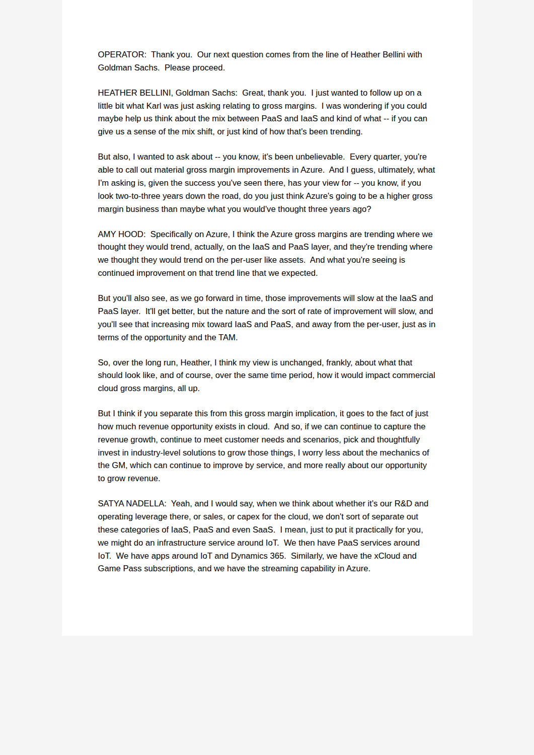OPERATOR: Thank you. Our next question comes from the line of Heather Bellini with Goldman Sachs. Please proceed.
HEATHER BELLINI, Goldman Sachs: Great, thank you. I just wanted to follow up on a little bit what Karl was just asking relating to gross margins. I was wondering if you could maybe help us think about the mix between PaaS and IaaS and kind of what -- if you can give us a sense of the mix shift, or just kind of how that's been trending.
But also, I wanted to ask about -- you know, it's been unbelievable. Every quarter, you're able to call out material gross margin improvements in Azure. And I guess, ultimately, what I'm asking is, given the success you've seen there, has your view for -- you know, if you look two-to-three years down the road, do you just think Azure's going to be a higher gross margin business than maybe what you would've thought three years ago?
AMY HOOD: Specifically on Azure, I think the Azure gross margins are trending where we thought they would trend, actually, on the IaaS and PaaS layer, and they're trending where we thought they would trend on the per-user like assets. And what you're seeing is continued improvement on that trend line that we expected.
But you'll also see, as we go forward in time, those improvements will slow at the IaaS and PaaS layer. It'll get better, but the nature and the sort of rate of improvement will slow, and you'll see that increasing mix toward IaaS and PaaS, and away from the per-user, just as in terms of the opportunity and the TAM.
So, over the long run, Heather, I think my view is unchanged, frankly, about what that should look like, and of course, over the same time period, how it would impact commercial cloud gross margins, all up.
But I think if you separate this from this gross margin implication, it goes to the fact of just how much revenue opportunity exists in cloud. And so, if we can continue to capture the revenue growth, continue to meet customer needs and scenarios, pick and thoughtfully invest in industry-level solutions to grow those things, I worry less about the mechanics of the GM, which can continue to improve by service, and more really about our opportunity to grow revenue.
SATYA NADELLA: Yeah, and I would say, when we think about whether it's our R&D and operating leverage there, or sales, or capex for the cloud, we don't sort of separate out these categories of IaaS, PaaS and even SaaS. I mean, just to put it practically for you, we might do an infrastructure service around IoT. We then have PaaS services around IoT. We have apps around IoT and Dynamics 365. Similarly, we have the xCloud and Game Pass subscriptions, and we have the streaming capability in Azure.